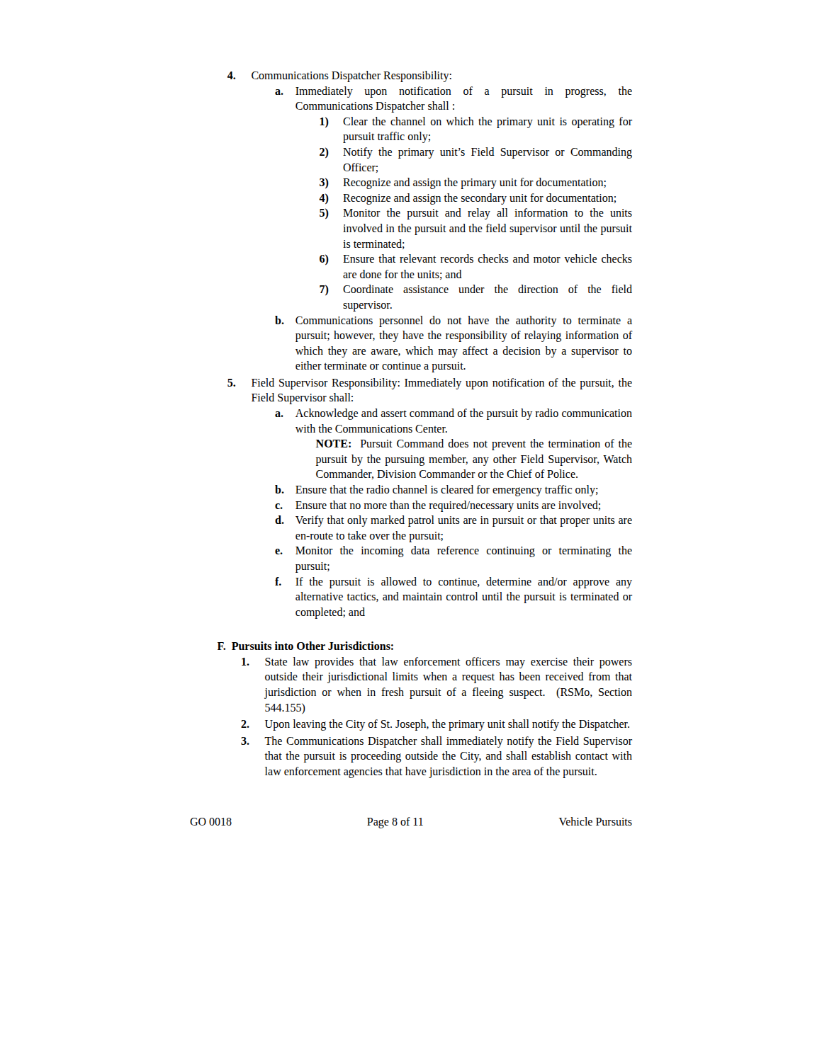4. Communications Dispatcher Responsibility:
a. Immediately upon notification of a pursuit in progress, the Communications Dispatcher shall :
1) Clear the channel on which the primary unit is operating for pursuit traffic only;
2) Notify the primary unit’s Field Supervisor or Commanding Officer;
3) Recognize and assign the primary unit for documentation;
4) Recognize and assign the secondary unit for documentation;
5) Monitor the pursuit and relay all information to the units involved in the pursuit and the field supervisor until the pursuit is terminated;
6) Ensure that relevant records checks and motor vehicle checks are done for the units; and
7) Coordinate assistance under the direction of the field supervisor.
b. Communications personnel do not have the authority to terminate a pursuit; however, they have the responsibility of relaying information of which they are aware, which may affect a decision by a supervisor to either terminate or continue a pursuit.
5. Field Supervisor Responsibility: Immediately upon notification of the pursuit, the Field Supervisor shall:
a. Acknowledge and assert command of the pursuit by radio communication with the Communications Center.
NOTE: Pursuit Command does not prevent the termination of the pursuit by the pursuing member, any other Field Supervisor, Watch Commander, Division Commander or the Chief of Police.
b. Ensure that the radio channel is cleared for emergency traffic only;
c. Ensure that no more than the required/necessary units are involved;
d. Verify that only marked patrol units are in pursuit or that proper units are en-route to take over the pursuit;
e. Monitor the incoming data reference continuing or terminating the pursuit;
f. If the pursuit is allowed to continue, determine and/or approve any alternative tactics, and maintain control until the pursuit is terminated or completed; and
F. Pursuits into Other Jurisdictions:
1. State law provides that law enforcement officers may exercise their powers outside their jurisdictional limits when a request has been received from that jurisdiction or when in fresh pursuit of a fleeing suspect. (RSMo, Section 544.155)
2. Upon leaving the City of St. Joseph, the primary unit shall notify the Dispatcher.
3. The Communications Dispatcher shall immediately notify the Field Supervisor that the pursuit is proceeding outside the City, and shall establish contact with law enforcement agencies that have jurisdiction in the area of the pursuit.
GO 0018
Page 8 of 11
Vehicle Pursuits